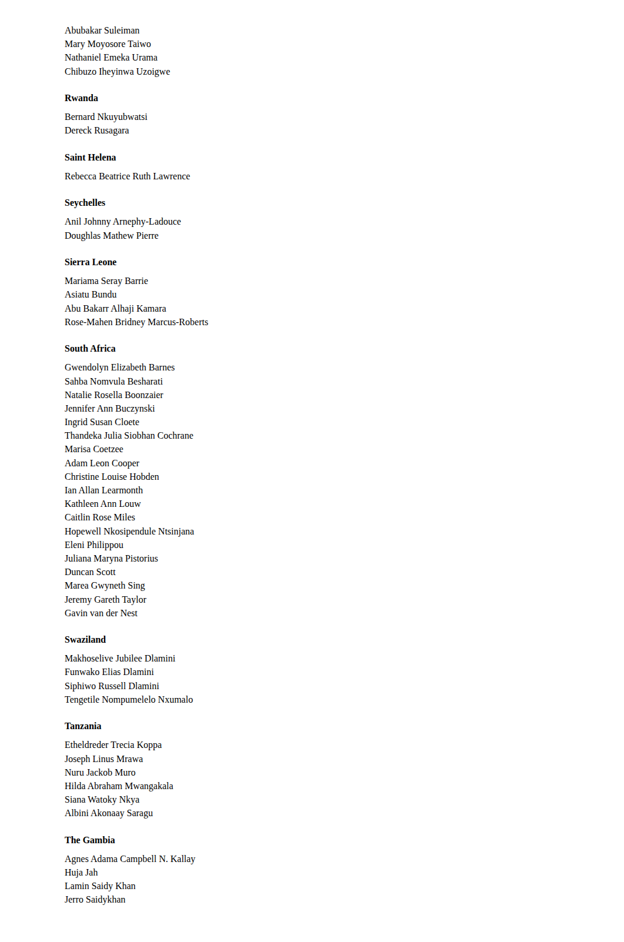Abubakar Suleiman
Mary Moyosore Taiwo
Nathaniel Emeka Urama
Chibuzo Iheyinwa Uzoigwe
Rwanda
Bernard Nkuyubwatsi
Dereck Rusagara
Saint Helena
Rebecca Beatrice Ruth Lawrence
Seychelles
Anil Johnny Arnephy-Ladouce
Doughlas Mathew Pierre
Sierra Leone
Mariama Seray Barrie
Asiatu Bundu
Abu Bakarr Alhaji Kamara
Rose-Mahen Bridney Marcus-Roberts
South Africa
Gwendolyn Elizabeth Barnes
Sahba Nomvula Besharati
Natalie Rosella Boonzaier
Jennifer Ann Buczynski
Ingrid Susan Cloete
Thandeka Julia Siobhan Cochrane
Marisa Coetzee
Adam Leon Cooper
Christine Louise Hobden
Ian Allan Learmonth
Kathleen Ann Louw
Caitlin Rose Miles
Hopewell Nkosipendule Ntsinjana
Eleni Philippou
Juliana Maryna Pistorius
Duncan Scott
Marea Gwyneth Sing
Jeremy Gareth Taylor
Gavin van der Nest
Swaziland
Makhoselive Jubilee Dlamini
Funwako Elias Dlamini
Siphiwo Russell Dlamini
Tengetile Nompumelelo Nxumalo
Tanzania
Etheldreder Trecia Koppa
Joseph Linus Mrawa
Nuru Jackob Muro
Hilda Abraham Mwangakala
Siana Watoky Nkya
Albini Akonaay Saragu
The Gambia
Agnes Adama Campbell N. Kallay
Huja Jah
Lamin Saidy Khan
Jerro Saidykhan